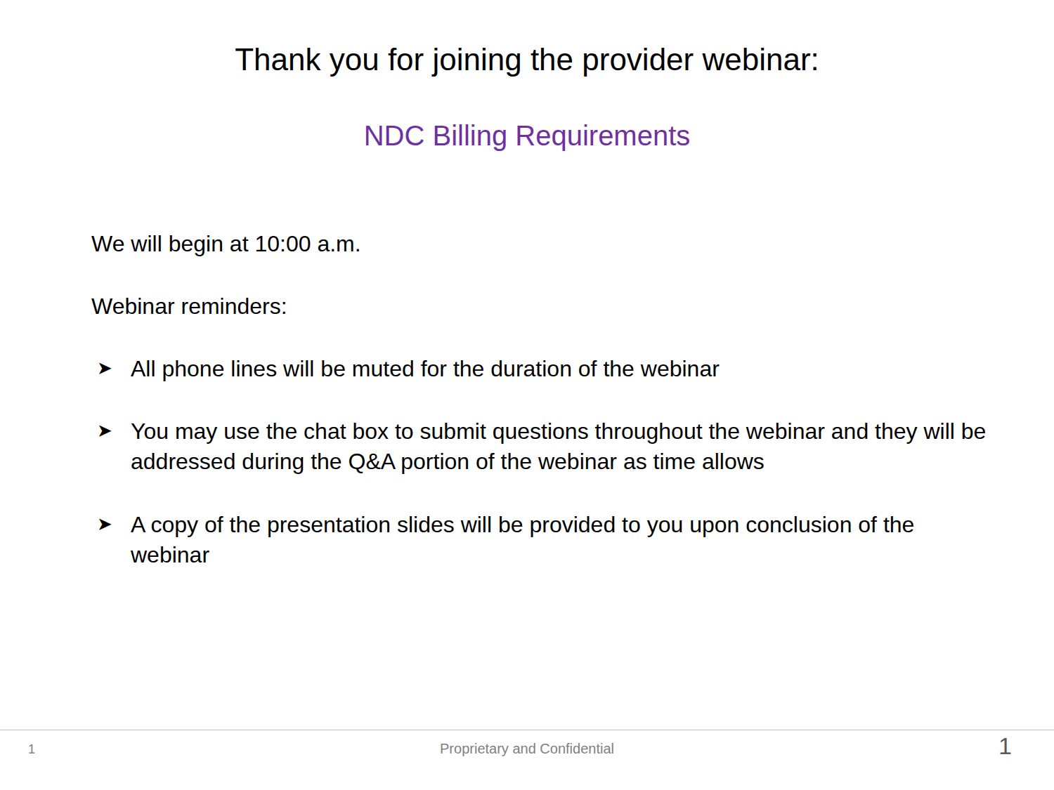Thank you for joining the provider webinar:
NDC Billing Requirements
We will begin at 10:00 a.m.
Webinar reminders:
All phone lines will be muted for the duration of the webinar
You may use the chat box to submit questions throughout the webinar and they will be addressed during the Q&A portion of the webinar as time allows
A copy of the presentation slides will be provided to you upon conclusion of the webinar
1
Proprietary and Confidential
1